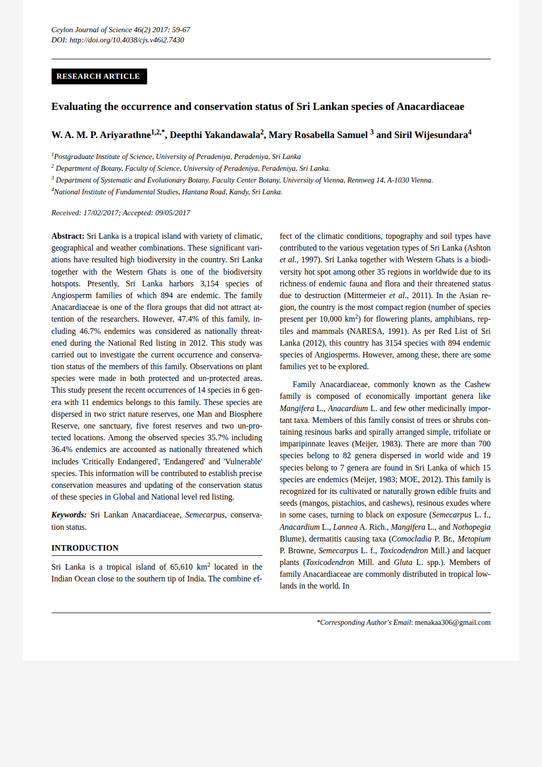Ceylon Journal of Science 46(2) 2017: 59-67
DOI: http://doi.org/10.4038/cjs.v46i2.7430
RESEARCH ARTICLE
Evaluating the occurrence and conservation status of Sri Lankan species of Anacardiaceae
W. A. M. P. Ariyarathne1,2,*, Deepthi Yakandawala2, Mary Rosabella Samuel 3 and Siril Wijesundara4
1Postgraduate Institute of Science, University of Peradeniya, Peradeniya, Sri Lanka
2 Department of Botany, Faculty of Science, University of Peradeniya, Peradeniya, Sri Lanka.
3 Department of Systematic and Evolutionary Botany, Faculty Center Botany, University of Vienna, Rennweg 14, A-1030 Vienna.
4National Institute of Fundamental Studies, Hantana Road, Kandy, Sri Lanka.
Received: 17/02/2017; Accepted: 09/05/2017
Abstract: Sri Lanka is a tropical island with variety of climatic, geographical and weather combinations. These significant variations have resulted high biodiversity in the country. Sri Lanka together with the Western Ghats is one of the biodiversity hotspots. Presently, Sri Lanka harbors 3,154 species of Angiosperm families of which 894 are endemic. The family Anacardiaceae is one of the flora groups that did not attract attention of the researchers. However, 47.4% of this family, including 46.7% endemics was considered as nationally threatened during the National Red listing in 2012. This study was carried out to investigate the current occurrence and conservation status of the members of this family. Observations on plant species were made in both protected and un-protected areas. This study present the recent occurrences of 14 species in 6 genera with 11 endemics belongs to this family. These species are dispersed in two strict nature reserves, one Man and Biosphere Reserve, one sanctuary, five forest reserves and two un-protected locations. Among the observed species 35.7% including 36.4% endemics are accounted as nationally threatened which includes 'Critically Endangered', 'Endangered' and 'Vulnerable' species. This information will be contributed to establish precise conservation measures and updating of the conservation status of these species in Global and National level red listing.
Keywords: Sri Lankan Anacardiaceae, Semecarpus, conservation status.
INTRODUCTION
Sri Lanka is a tropical island of 65,610 km2 located in the Indian Ocean close to the southern tip of India. The combine effect of the climatic conditions, topography and soil types have contributed to the various vegetation types of Sri Lanka (Ashton et al., 1997). Sri Lanka together with Western Ghats is a biodiversity hot spot among other 35 regions in worldwide due to its richness of endemic fauna and flora and their threatened status due to destruction (Mittermeier et al., 2011). In the Asian region, the country is the most compact region (number of species present per 10,000 km2) for flowering plants, amphibians, reptiles and mammals (NARESA, 1991). As per Red List of Sri Lanka (2012), this country has 3154 species with 894 endemic species of Angiosperms. However, among these, there are some families yet to be explored.
Family Anacardiaceae, commonly known as the Cashew family is composed of economically important genera like Mangifera L., Anacardium L. and few other medicinally important taxa. Members of this family consist of trees or shrubs containing resinous barks and spirally arranged simple, trifoliate or imparipinnate leaves (Meijer, 1983). There are more than 700 species belong to 82 genera dispersed in world wide and 19 species belong to 7 genera are found in Sri Lanka of which 15 species are endemics (Meijer, 1983; MOE, 2012). This family is recognized for its cultivated or naturally grown edible fruits and seeds (mangos, pistachios, and cashews), resinous exudes where in some cases, turning to black on exposure (Semecarpus L. f., Anacardium L., Lannea A. Rich., Mangifera L., and Nothopegia Blume), dermatitis causing taxa (Comocladia P. Br., Metopium P. Browne, Semecarpus L. f., Toxicodendron Mill.) and lacquer plants (Toxicodendron Mill. and Gluta L. spp.). Members of family Anacardiaceae are commonly distributed in tropical lowlands in the world. In
*Corresponding Author's Email: menakaa306@gmail.com